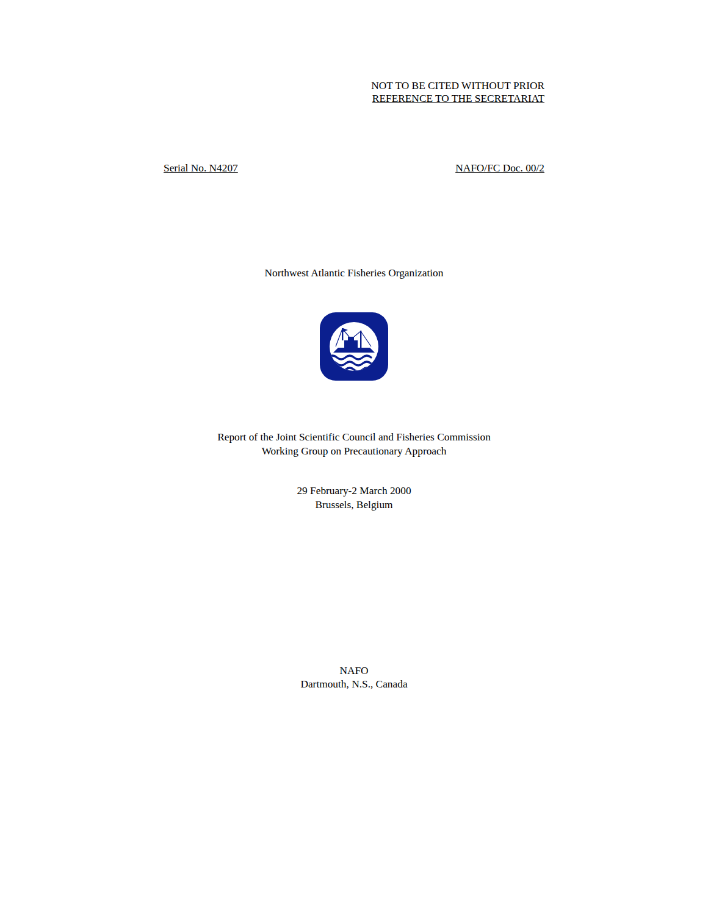NOT TO BE CITED WITHOUT PRIOR REFERENCE TO THE SECRETARIAT
Serial No. N4207 NAFO/FC Doc. 00/2
Northwest Atlantic Fisheries Organization
Report of the Joint Scientific Council and Fisheries Commission
Working Group on Precautionary Approach
29 February-2 March 2000
Brussels, Belgium
NAFO
Dartmouth, N.S., Canada